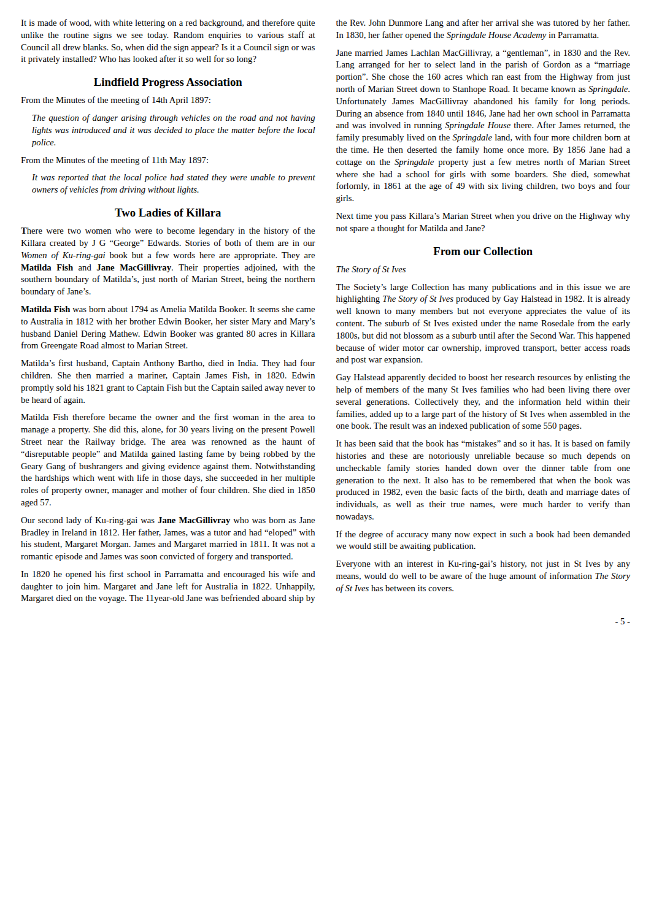It is made of wood, with white lettering on a red background, and therefore quite unlike the routine signs we see today. Random enquiries to various staff at Council all drew blanks. So, when did the sign appear? Is it a Council sign or was it privately installed? Who has looked after it so well for so long?
Lindfield Progress Association
From the Minutes of the meeting of 14th April 1897:
The question of danger arising through vehicles on the road and not having lights was introduced and it was decided to place the matter before the local police.
From the Minutes of the meeting of 11th May 1897:
It was reported that the local police had stated they were unable to prevent owners of vehicles from driving without lights.
Two Ladies of Killara
There were two women who were to become legendary in the history of the Killara created by J G “George” Edwards. Stories of both of them are in our Women of Ku-ring-gai book but a few words here are appropriate. They are Matilda Fish and Jane MacGillivray. Their properties adjoined, with the southern boundary of Matilda’s, just north of Marian Street, being the northern boundary of Jane’s.
Matilda Fish was born about 1794 as Amelia Matilda Booker. It seems she came to Australia in 1812 with her brother Edwin Booker, her sister Mary and Mary’s husband Daniel Dering Mathew. Edwin Booker was granted 80 acres in Killara from Greengate Road almost to Marian Street.
Matilda’s first husband, Captain Anthony Bartho, died in India. They had four children. She then married a mariner, Captain James Fish, in 1820. Edwin promptly sold his 1821 grant to Captain Fish but the Captain sailed away never to be heard of again.
Matilda Fish therefore became the owner and the first woman in the area to manage a property. She did this, alone, for 30 years living on the present Powell Street near the Railway bridge. The area was renowned as the haunt of “disreputable people” and Matilda gained lasting fame by being robbed by the Geary Gang of bushrangers and giving evidence against them. Notwithstanding the hardships which went with life in those days, she succeeded in her multiple roles of property owner, manager and mother of four children. She died in 1850 aged 57.
Our second lady of Ku-ring-gai was Jane MacGillivray who was born as Jane Bradley in Ireland in 1812. Her father, James, was a tutor and had “eloped” with his student, Margaret Morgan. James and Margaret married in 1811. It was not a romantic episode and James was soon convicted of forgery and transported.
In 1820 he opened his first school in Parramatta and encouraged his wife and daughter to join him. Margaret and Jane left for Australia in 1822. Unhappily, Margaret died on the voyage. The 11year-old Jane was befriended aboard ship by the Rev. John Dunmore Lang and after her arrival she was tutored by her father. In 1830, her father opened the Springdale House Academy in Parramatta.
Jane married James Lachlan MacGillivray, a “gentleman”, in 1830 and the Rev. Lang arranged for her to select land in the parish of Gordon as a “marriage portion”. She chose the 160 acres which ran east from the Highway from just north of Marian Street down to Stanhope Road. It became known as Springdale. Unfortunately James MacGillivray abandoned his family for long periods. During an absence from 1840 until 1846, Jane had her own school in Parramatta and was involved in running Springdale House there. After James returned, the family presumably lived on the Springdale land, with four more children born at the time. He then deserted the family home once more. By 1856 Jane had a cottage on the Springdale property just a few metres north of Marian Street where she had a school for girls with some boarders. She died, somewhat forlornly, in 1861 at the age of 49 with six living children, two boys and four girls.
Next time you pass Killara’s Marian Street when you drive on the Highway why not spare a thought for Matilda and Jane?
From our Collection
The Story of St Ives
The Society’s large Collection has many publications and in this issue we are highlighting The Story of St Ives produced by Gay Halstead in 1982. It is already well known to many members but not everyone appreciates the value of its content. The suburb of St Ives existed under the name Rosedale from the early 1800s, but did not blossom as a suburb until after the Second War. This happened because of wider motor car ownership, improved transport, better access roads and post war expansion.
Gay Halstead apparently decided to boost her research resources by enlisting the help of members of the many St Ives families who had been living there over several generations. Collectively they, and the information held within their families, added up to a large part of the history of St Ives when assembled in the one book. The result was an indexed publication of some 550 pages.
It has been said that the book has “mistakes” and so it has. It is based on family histories and these are notoriously unreliable because so much depends on uncheckable family stories handed down over the dinner table from one generation to the next. It also has to be remembered that when the book was produced in 1982, even the basic facts of the birth, death and marriage dates of individuals, as well as their true names, were much harder to verify than nowadays.
If the degree of accuracy many now expect in such a book had been demanded we would still be awaiting publication.
Everyone with an interest in Ku-ring-gai’s history, not just in St Ives by any means, would do well to be aware of the huge amount of information The Story of St Ives has between its covers.
- 5 -